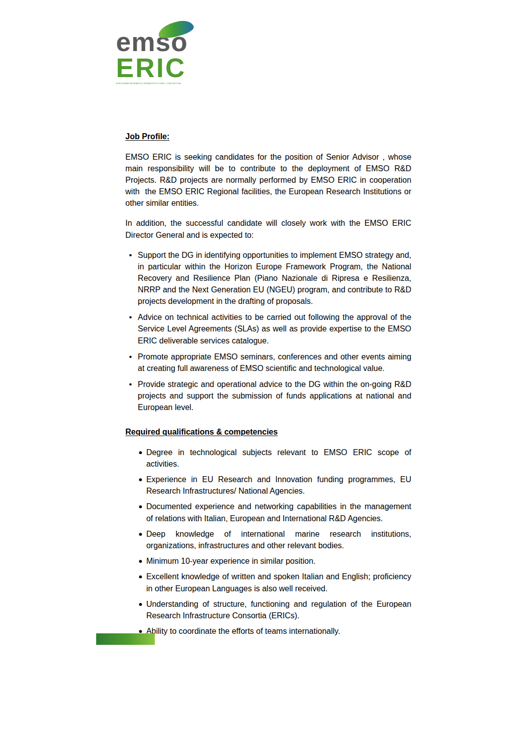emso
ERIC
European Research Infrastructure Consortium
Job Profile:
EMSO ERIC is seeking candidates for the position of Senior Advisor , whose main responsibility will be to contribute to the deployment of EMSO R&D Projects. R&D projects are normally performed by EMSO ERIC in cooperation with the EMSO ERIC Regional facilities, the European Research Institutions or other similar entities.
In addition, the successful candidate will closely work with the EMSO ERIC Director General and is expected to:
Support the DG in identifying opportunities to implement EMSO strategy and, in particular within the Horizon Europe Framework Program, the National Recovery and Resilience Plan (Piano Nazionale di Ripresa e Resilienza, NRRP and the Next Generation EU (NGEU) program, and contribute to R&D projects development in the drafting of proposals.
Advice on technical activities to be carried out following the approval of the Service Level Agreements (SLAs) as well as provide expertise to the EMSO ERIC deliverable services catalogue.
Promote appropriate EMSO seminars, conferences and other events aiming at creating full awareness of EMSO scientific and technological value.
Provide strategic and operational advice to the DG within the on-going R&D projects and support the submission of funds applications at national and European level.
Required qualifications & competencies
Degree in technological subjects relevant to EMSO ERIC scope of activities.
Experience in EU Research and Innovation funding programmes, EU Research Infrastructures/ National Agencies.
Documented experience and networking capabilities in the management of relations with Italian, European and International R&D Agencies.
Deep knowledge of international marine research institutions, organizations, infrastructures and other relevant bodies.
Minimum 10-year experience in similar position.
Excellent knowledge of written and spoken Italian and English; proficiency in other European Languages is also well received.
Understanding of structure, functioning and regulation of the European Research Infrastructure Consortia (ERICs).
Ability to coordinate the efforts of teams internationally.